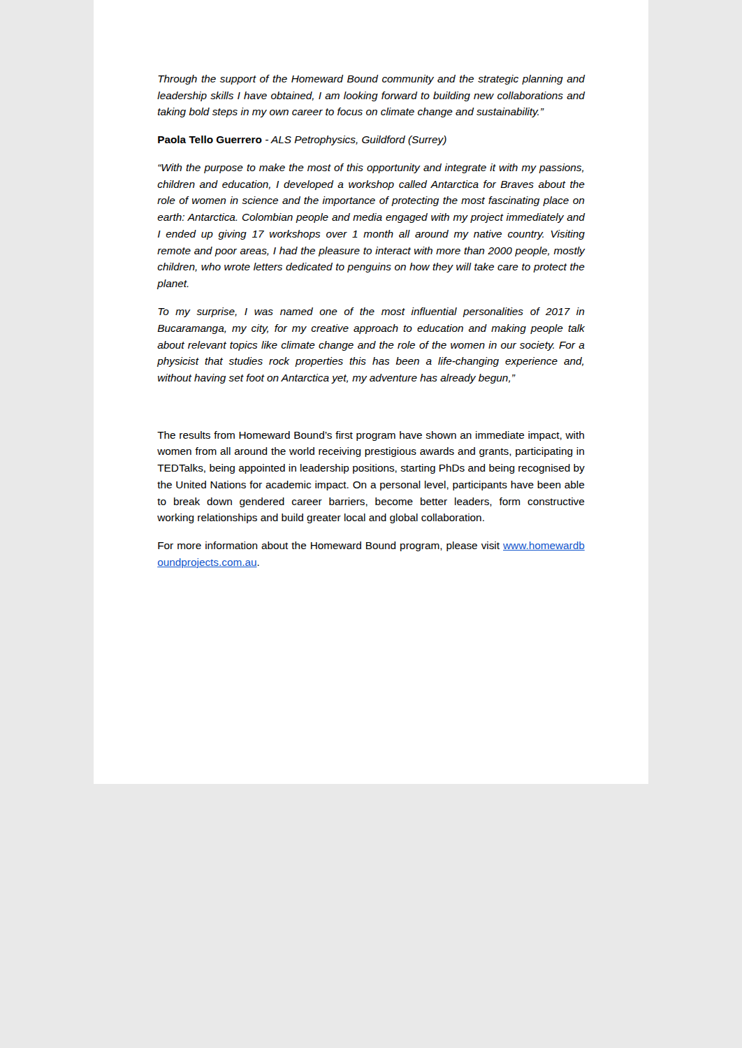Through the support of the Homeward Bound community and the strategic planning and leadership skills I have obtained, I am looking forward to building new collaborations and taking bold steps in my own career to focus on climate change and sustainability.”
Paola Tello Guerrero - ALS Petrophysics, Guildford (Surrey)
“With the purpose to make the most of this opportunity and integrate it with my passions, children and education, I developed a workshop called Antarctica for Braves about the role of women in science and the importance of protecting the most fascinating place on earth: Antarctica. Colombian people and media engaged with my project immediately and I ended up giving 17 workshops over 1 month all around my native country. Visiting remote and poor areas, I had the pleasure to interact with more than 2000 people, mostly children, who wrote letters dedicated to penguins on how they will take care to protect the planet.
To my surprise, I was named one of the most influential personalities of 2017 in Bucaramanga, my city, for my creative approach to education and making people talk about relevant topics like climate change and the role of the women in our society. For a physicist that studies rock properties this has been a life-changing experience and, without having set foot on Antarctica yet, my adventure has already begun,”
The results from Homeward Bound’s first program have shown an immediate impact, with women from all around the world receiving prestigious awards and grants, participating in TEDTalks, being appointed in leadership positions, starting PhDs and being recognised by the United Nations for academic impact. On a personal level, participants have been able to break down gendered career barriers, become better leaders, form constructive working relationships and build greater local and global collaboration.
For more information about the Homeward Bound program, please visit www.homewardboundprojects.com.au.